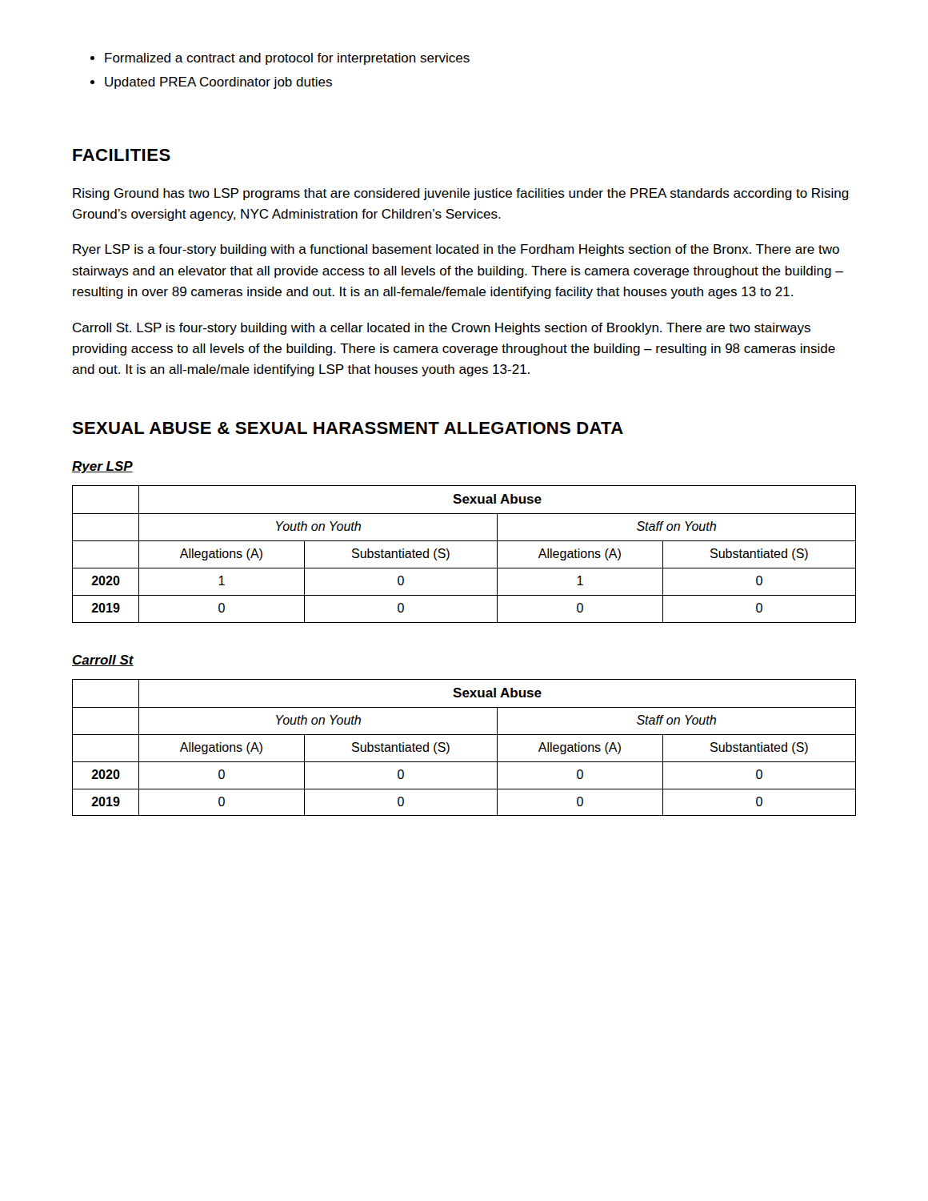Formalized a contract and protocol for interpretation services
Updated PREA Coordinator job duties
FACILITIES
Rising Ground has two LSP programs that are considered juvenile justice facilities under the PREA standards according to Rising Ground’s oversight agency, NYC Administration for Children’s Services.
Ryer LSP is a four-story building with a functional basement located in the Fordham Heights section of the Bronx. There are two stairways and an elevator that all provide access to all levels of the building. There is camera coverage throughout the building – resulting in over 89 cameras inside and out. It is an all-female/female identifying facility that houses youth ages 13 to 21.
Carroll St. LSP is four-story building with a cellar located in the Crown Heights section of Brooklyn. There are two stairways providing access to all levels of the building. There is camera coverage throughout the building – resulting in 98 cameras inside and out. It is an all-male/male identifying LSP that houses youth ages 13-21.
SEXUAL ABUSE & SEXUAL HARASSMENT ALLEGATIONS DATA
Ryer LSP
| | Sexual Abuse |
| --- | --- |
| | Youth on Youth | Staff on Youth |
| | Allegations (A) | Substantiated (S) | Allegations (A) | Substantiated (S) |
| 2020 | 1 | 0 | 1 | 0 |
| 2019 | 0 | 0 | 0 | 0 |
Carroll St
| | Sexual Abuse |
| --- | --- |
| | Youth on Youth | Staff on Youth |
| | Allegations (A) | Substantiated (S) | Allegations (A) | Substantiated (S) |
| 2020 | 0 | 0 | 0 | 0 |
| 2019 | 0 | 0 | 0 | 0 |